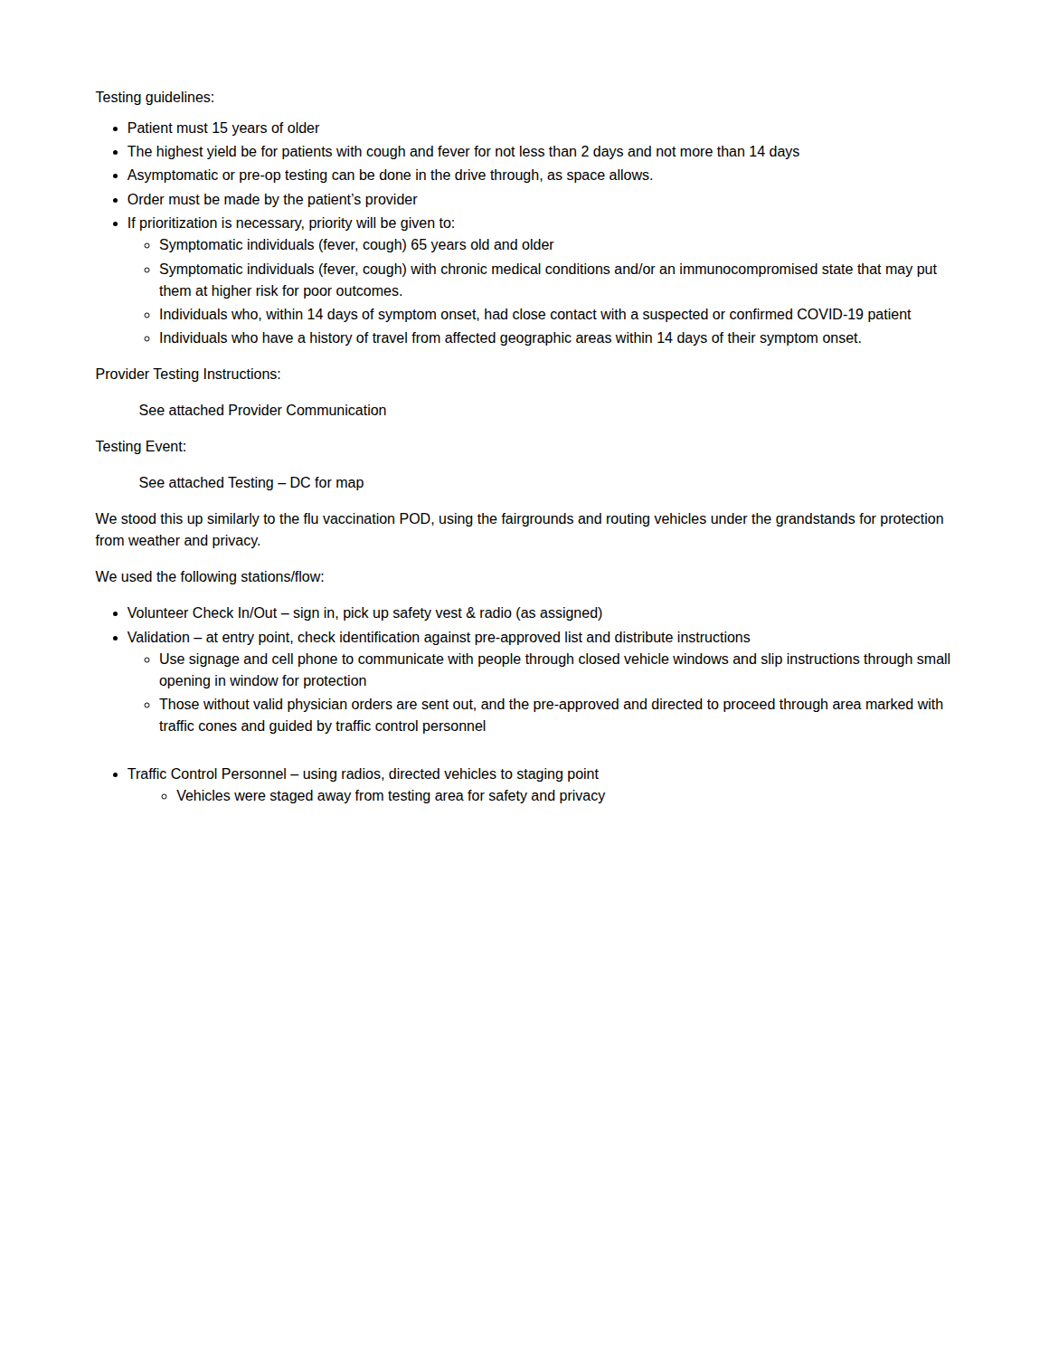Testing guidelines:
Patient must 15 years of older
The highest yield be for patients with cough and fever for not less than 2 days and not more than 14 days
Asymptomatic or pre-op testing can be done in the drive through, as space allows.
Order must be made by the patient’s provider
If prioritization is necessary, priority will be given to:
Symptomatic individuals (fever, cough) 65 years old and older
Symptomatic individuals (fever, cough) with chronic medical conditions and/or an immunocompromised state that may put them at higher risk for poor outcomes.
Individuals who, within 14 days of symptom onset, had close contact with a suspected or confirmed COVID-19 patient
Individuals who have a history of travel from affected geographic areas within 14 days of their symptom onset.
Provider Testing Instructions:
See attached Provider Communication
Testing Event:
See attached Testing – DC for map
We stood this up similarly to the flu vaccination POD, using the fairgrounds and routing vehicles under the grandstands for protection from weather and privacy.
We used the following stations/flow:
Volunteer Check In/Out – sign in, pick up safety vest & radio (as assigned)
Validation – at entry point, check identification against pre-approved list and distribute instructions
Use signage and cell phone to communicate with people through closed vehicle windows and slip instructions through small opening in window for protection
Those without valid physician orders are sent out, and the pre-approved and directed to proceed through area marked with traffic cones and guided by traffic control personnel
Traffic Control Personnel – using radios, directed vehicles to staging point
Vehicles were staged away from testing area for safety and privacy